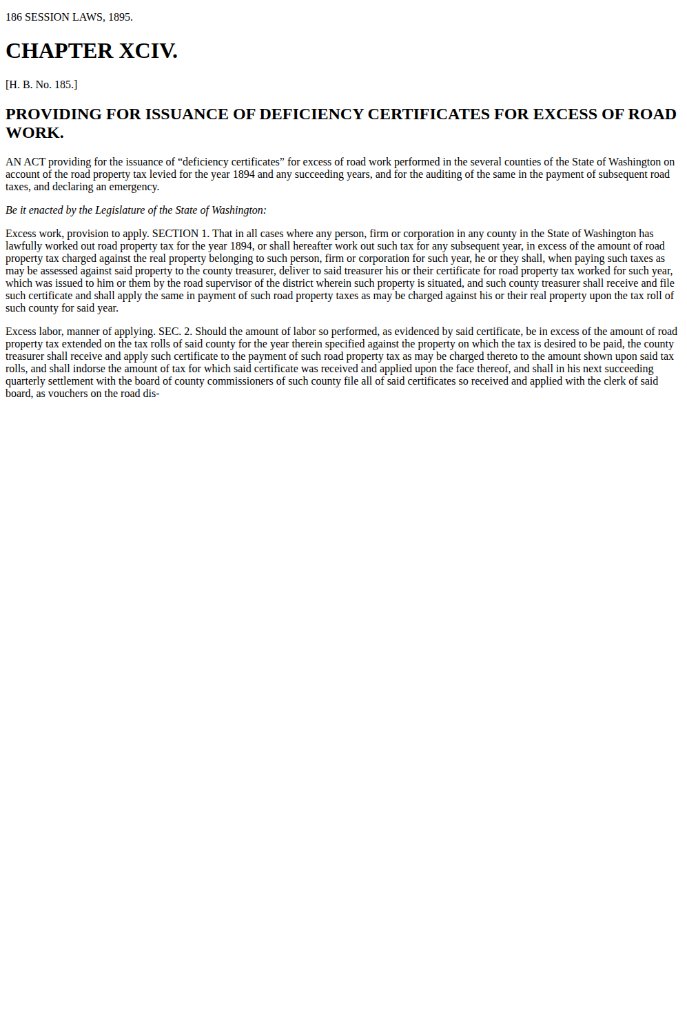186 SESSION LAWS, 1895.
CHAPTER XCIV.
[H. B. No. 185.]
PROVIDING FOR ISSUANCE OF DEFICIENCY CERTIFICATES FOR EXCESS OF ROAD WORK.
AN ACT providing for the issuance of “deficiency certificates” for excess of road work performed in the several counties of the State of Washington on account of the road property tax levied for the year 1894 and any succeeding years, and for the auditing of the same in the payment of subsequent road taxes, and declaring an emergency.
Be it enacted by the Legislature of the State of Washington:
Excess work, provision to apply. SECTION 1. That in all cases where any person, firm or corporation in any county in the State of Washington has lawfully worked out road property tax for the year 1894, or shall hereafter work out such tax for any subsequent year, in excess of the amount of road property tax charged against the real property belonging to such person, firm or corporation for such year, he or they shall, when paying such taxes as may be assessed against said property to the county treasurer, deliver to said treasurer his or their certificate for road property tax worked for such year, which was issued to him or them by the road supervisor of the district wherein such property is situated, and such county treasurer shall receive and file such certificate and shall apply the same in payment of such road property taxes as may be charged against his or their real property upon the tax roll of such county for said year.
Excess labor, manner of applying. SEC. 2. Should the amount of labor so performed, as evidenced by said certificate, be in excess of the amount of road property tax extended on the tax rolls of said county for the year therein specified against the property on which the tax is desired to be paid, the county treasurer shall receive and apply such certificate to the payment of such road property tax as may be charged thereto to the amount shown upon said tax rolls, and shall indorse the amount of tax for which said certificate was received and applied upon the face thereof, and shall in his next succeeding quarterly settlement with the board of county commissioners of such county file all of said certificates so received and applied with the clerk of said board, as vouchers on the road dis-